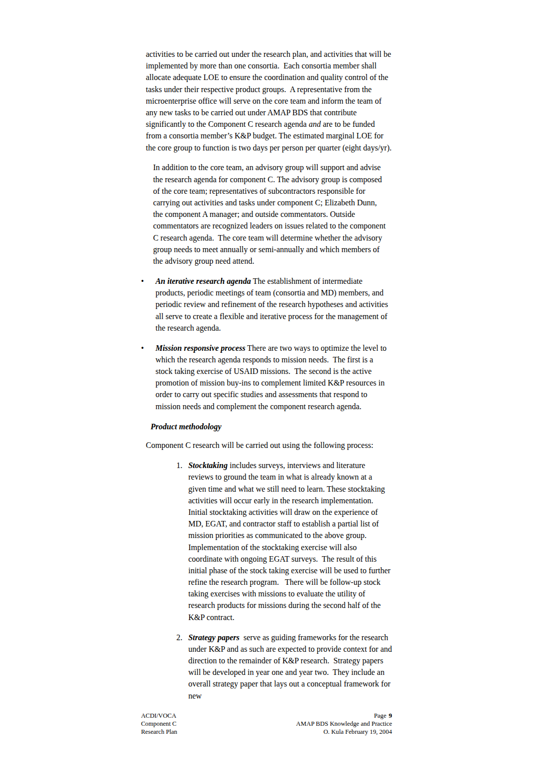activities to be carried out under the research plan, and activities that will be implemented by more than one consortia. Each consortia member shall allocate adequate LOE to ensure the coordination and quality control of the tasks under their respective product groups. A representative from the microenterprise office will serve on the core team and inform the team of any new tasks to be carried out under AMAP BDS that contribute significantly to the Component C research agenda and are to be funded from a consortia member’s K&P budget. The estimated marginal LOE for the core group to function is two days per person per quarter (eight days/yr).
In addition to the core team, an advisory group will support and advise the research agenda for component C. The advisory group is composed of the core team; representatives of subcontractors responsible for carrying out activities and tasks under component C; Elizabeth Dunn, the component A manager; and outside commentators. Outside commentators are recognized leaders on issues related to the component C research agenda. The core team will determine whether the advisory group needs to meet annually or semi-annually and which members of the advisory group need attend.
•An iterative research agenda The establishment of intermediate products, periodic meetings of team (consortia and MD) members, and periodic review and refinement of the research hypotheses and activities all serve to create a flexible and iterative process for the management of the research agenda.
•Mission responsive process There are two ways to optimize the level to which the research agenda responds to mission needs. The first is a stock taking exercise of USAID missions. The second is the active promotion of mission buy-ins to complement limited K&P resources in order to carry out specific studies and assessments that respond to mission needs and complement the component research agenda.
Product methodology
Component C research will be carried out using the following process:
Stocktaking includes surveys, interviews and literature reviews to ground the team in what is already known at a given time and what we still need to learn. These stocktaking activities will occur early in the research implementation. Initial stocktaking activities will draw on the experience of MD, EGAT, and contractor staff to establish a partial list of mission priorities as communicated to the above group. Implementation of the stocktaking exercise will also coordinate with ongoing EGAT surveys. The result of this initial phase of the stock taking exercise will be used to further refine the research program. There will be follow-up stock taking exercises with missions to evaluate the utility of research products for missions during the second half of the K&P contract.
Strategy papers serve as guiding frameworks for the research under K&P and as such are expected to provide context for and direction to the remainder of K&P research. Strategy papers will be developed in year one and year two. They include an overall strategy paper that lays out a conceptual framework for new
ACDI/VOCA Page9
Component C AMAP BDS Knowledge and Practice
Research Plan O. Kula February 19, 2004